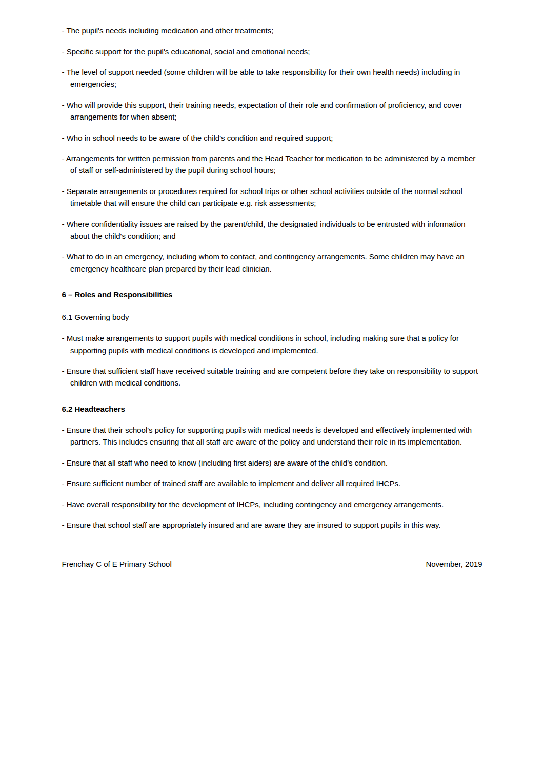The pupil's needs including medication and other treatments;
Specific support for the pupil's educational, social and emotional needs;
The level of support needed (some children will be able to take responsibility for their own health needs) including in emergencies;
Who will provide this support, their training needs, expectation of their role and confirmation of proficiency, and cover arrangements for when absent;
Who in school needs to be aware of the child's condition and required support;
Arrangements for written permission from parents and the Head Teacher for medication to be administered by a member of staff or self-administered by the pupil during school hours;
Separate arrangements or procedures required for school trips or other school activities outside of the normal school timetable that will ensure the child can participate e.g. risk assessments;
Where confidentiality issues are raised by the parent/child, the designated individuals to be entrusted with information about the child's condition; and
What to do in an emergency, including whom to contact, and contingency arrangements. Some children may have an emergency healthcare plan prepared by their lead clinician.
6 – Roles and Responsibilities
6.1 Governing body
Must make arrangements to support pupils with medical conditions in school, including making sure that a policy for supporting pupils with medical conditions is developed and implemented.
Ensure that sufficient staff have received suitable training and are competent before they take on responsibility to support children with medical conditions.
6.2 Headteachers
Ensure that their school's policy for supporting pupils with medical needs is developed and effectively implemented with partners. This includes ensuring that all staff are aware of the policy and understand their role in its implementation.
Ensure that all staff who need to know (including first aiders) are aware of the child's condition.
Ensure sufficient number of trained staff are available to implement and deliver all required IHCPs.
Have overall responsibility for the development of IHCPs, including contingency and emergency arrangements.
Ensure that school staff are appropriately insured and are aware they are insured to support pupils in this way.
Frenchay C of E Primary School November, 2019